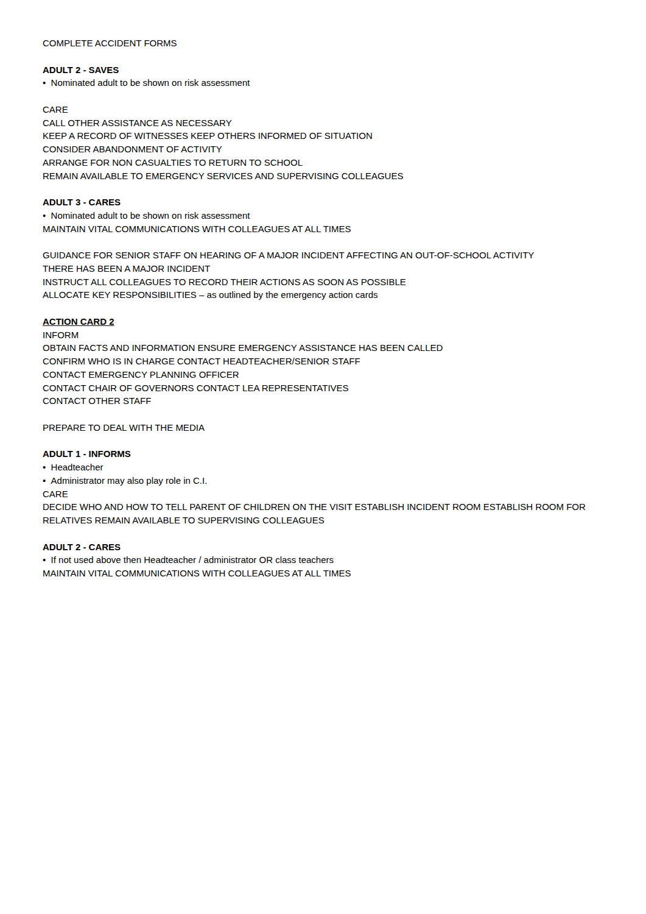COMPLETE ACCIDENT FORMS
ADULT 2 - SAVES
Nominated adult to be shown on risk assessment
CARE
CALL OTHER ASSISTANCE AS NECESSARY
KEEP A RECORD OF WITNESSES KEEP OTHERS INFORMED OF SITUATION
CONSIDER ABANDONMENT OF ACTIVITY
ARRANGE FOR NON CASUALTIES TO RETURN TO SCHOOL
REMAIN AVAILABLE TO EMERGENCY SERVICES AND SUPERVISING COLLEAGUES
ADULT 3 - CARES
Nominated adult to be shown on risk assessment
MAINTAIN VITAL COMMUNICATIONS WITH COLLEAGUES AT ALL TIMES
GUIDANCE FOR SENIOR STAFF ON HEARING OF A MAJOR INCIDENT AFFECTING AN OUT-OF-SCHOOL ACTIVITY
THERE HAS BEEN A MAJOR INCIDENT
INSTRUCT ALL COLLEAGUES TO RECORD THEIR ACTIONS AS SOON AS POSSIBLE
ALLOCATE KEY RESPONSIBILITIES – as outlined by the emergency action cards
ACTION CARD 2
INFORM
OBTAIN FACTS AND INFORMATION ENSURE EMERGENCY ASSISTANCE HAS BEEN CALLED
CONFIRM WHO IS IN CHARGE CONTACT HEADTEACHER/SENIOR STAFF
CONTACT EMERGENCY PLANNING OFFICER
CONTACT CHAIR OF GOVERNORS CONTACT LEA REPRESENTATIVES
CONTACT OTHER STAFF
PREPARE TO DEAL WITH THE MEDIA
ADULT 1 - INFORMS
Headteacher
Administrator may also play role in C.I.
CARE
DECIDE WHO AND HOW TO TELL PARENT OF CHILDREN ON THE VISIT ESTABLISH INCIDENT ROOM ESTABLISH ROOM FOR RELATIVES REMAIN AVAILABLE TO SUPERVISING COLLEAGUES
ADULT 2 - CARES
If not used above then Headteacher / administrator OR class teachers
MAINTAIN VITAL COMMUNICATIONS WITH COLLEAGUES AT ALL TIMES